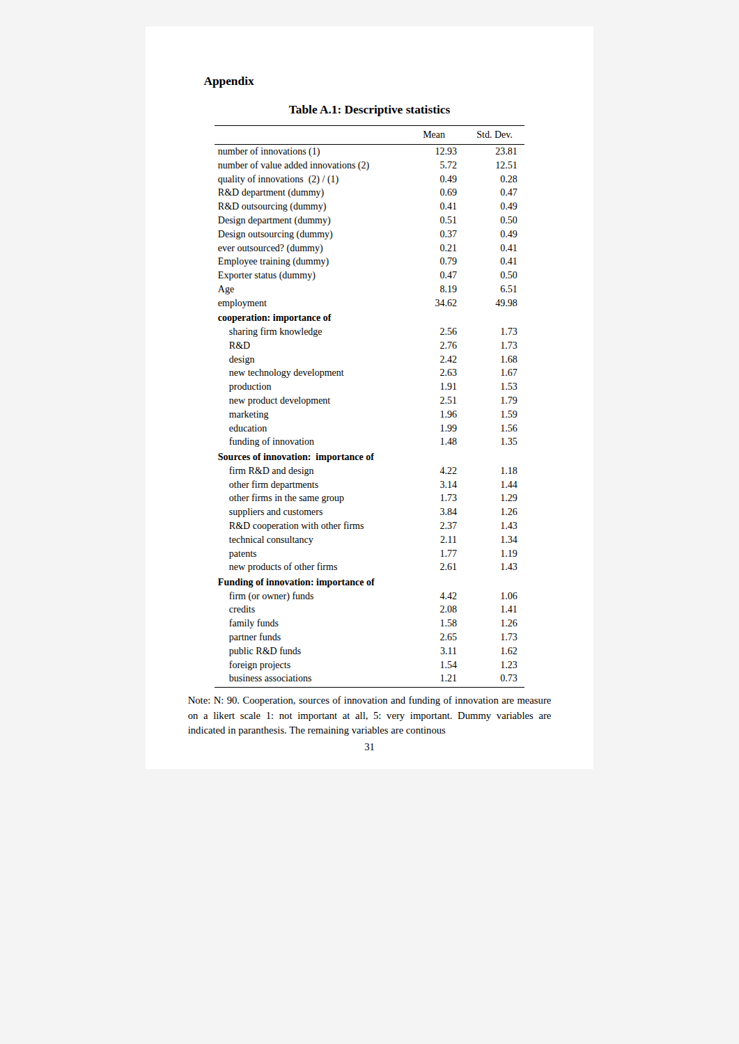Appendix
Table A.1: Descriptive statistics
| | Mean | Std. Dev. |
| --- | --- | --- |
| number of innovations (1) | 12.93 | 23.81 |
| number of value added innovations (2) | 5.72 | 12.51 |
| quality of innovations (2) / (1) | 0.49 | 0.28 |
| R&D department (dummy) | 0.69 | 0.47 |
| R&D outsourcing (dummy) | 0.41 | 0.49 |
| Design department (dummy) | 0.51 | 0.50 |
| Design outsourcing (dummy) | 0.37 | 0.49 |
| ever outsourced? (dummy) | 0.21 | 0.41 |
| Employee training (dummy) | 0.79 | 0.41 |
| Exporter status (dummy) | 0.47 | 0.50 |
| Age | 8.19 | 6.51 |
| employment | 34.62 | 49.98 |
| cooperation: importance of | | |
| sharing firm knowledge | 2.56 | 1.73 |
| R&D | 2.76 | 1.73 |
| design | 2.42 | 1.68 |
| new technology development | 2.63 | 1.67 |
| production | 1.91 | 1.53 |
| new product development | 2.51 | 1.79 |
| marketing | 1.96 | 1.59 |
| education | 1.99 | 1.56 |
| funding of innovation | 1.48 | 1.35 |
| Sources of innovation: importance of | | |
| firm R&D and design | 4.22 | 1.18 |
| other firm departments | 3.14 | 1.44 |
| other firms in the same group | 1.73 | 1.29 |
| suppliers and customers | 3.84 | 1.26 |
| R&D cooperation with other firms | 2.37 | 1.43 |
| technical consultancy | 2.11 | 1.34 |
| patents | 1.77 | 1.19 |
| new products of other firms | 2.61 | 1.43 |
| Funding of innovation: importance of | | |
| firm (or owner) funds | 4.42 | 1.06 |
| credits | 2.08 | 1.41 |
| family funds | 1.58 | 1.26 |
| partner funds | 2.65 | 1.73 |
| public R&D funds | 3.11 | 1.62 |
| foreign projects | 1.54 | 1.23 |
| business associations | 1.21 | 0.73 |
Note: N: 90. Cooperation, sources of innovation and funding of innovation are measure on a likert scale 1: not important at all, 5: very important. Dummy variables are indicated in paranthesis. The remaining variables are continous
31